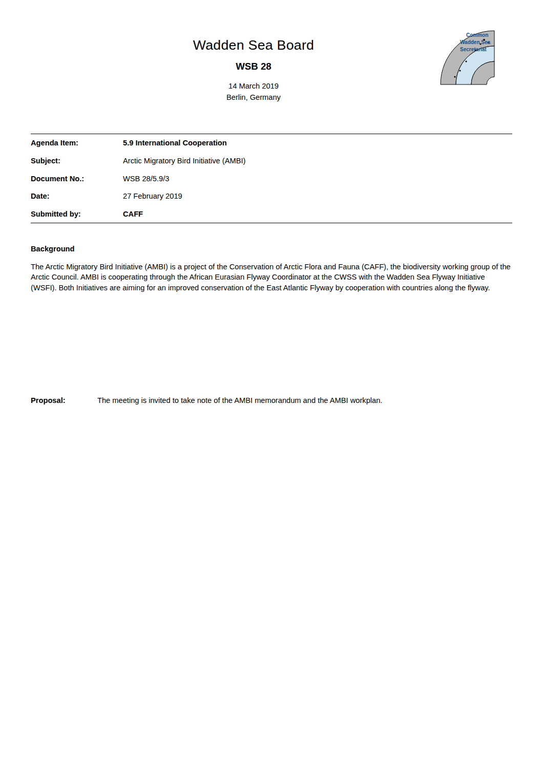Wadden Sea Board
WSB 28
14 March 2019
Berlin, Germany
Common Wadden Sea Secretariat
| Agenda Item: | 5.9 International Cooperation |
| Subject: | Arctic Migratory Bird Initiative (AMBI) |
| Document No.: | WSB 28/5.9/3 |
| Date: | 27 February 2019 |
| Submitted by: | CAFF |
Background
The Arctic Migratory Bird Initiative (AMBI) is a project of the Conservation of Arctic Flora and Fauna (CAFF), the biodiversity working group of the Arctic Council. AMBI is cooperating through the African Eurasian Flyway Coordinator at the CWSS with the Wadden Sea Flyway Initiative (WSFI). Both Initiatives are aiming for an improved conservation of the East Atlantic Flyway by cooperation with countries along the flyway.
Proposal:
The meeting is invited to take note of the AMBI memorandum and the AMBI workplan.